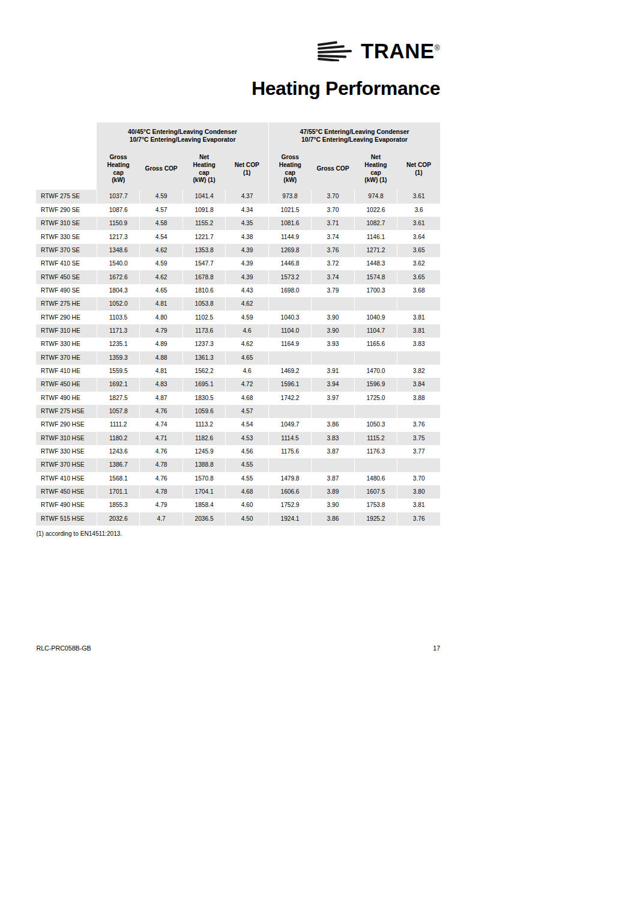TRANE®
Heating Performance
| | 40/45°C Entering/Leaving Condenser 10/7°C Entering/Leaving Evaporator | 47/55°C Entering/Leaving Condenser 10/7°C Entering/Leaving Evaporator |
| --- | --- | --- |
| | Gross Heating cap (kW) | Gross COP | Net Heating cap (kW) (1) | Net COP (1) | Gross Heating cap (kW) | Gross COP | Net Heating cap (kW) (1) | Net COP (1) |
| RTWF 275 SE | 1037.7 | 4.59 | 1041.4 | 4.37 | 973.8 | 3.70 | 974.8 | 3.61 |
| RTWF 290 SE | 1087.6 | 4.57 | 1091.8 | 4.34 | 1021.5 | 3.70 | 1022.6 | 3.6 |
| RTWF 310 SE | 1150.9 | 4.58 | 1155.2 | 4.35 | 1081.6 | 3.71 | 1082.7 | 3.61 |
| RTWF 330 SE | 1217.3 | 4.54 | 1221.7 | 4.38 | 1144.9 | 3.74 | 1146.1 | 3.64 |
| RTWF 370 SE | 1348.6 | 4.62 | 1353.8 | 4.39 | 1269.8 | 3.76 | 1271.2 | 3.65 |
| RTWF 410 SE | 1540.0 | 4.59 | 1547.7 | 4.39 | 1446.8 | 3.72 | 1448.3 | 3.62 |
| RTWF 450 SE | 1672.6 | 4.62 | 1678.8 | 4.39 | 1573.2 | 3.74 | 1574.8 | 3.65 |
| RTWF 490 SE | 1804.3 | 4.65 | 1810.6 | 4.43 | 1698.0 | 3.79 | 1700.3 | 3.68 |
| RTWF 275 HE | 1052.0 | 4.81 | 1053.8 | 4.62 | | | | |
| RTWF 290 HE | 1103.5 | 4.80 | 1102.5 | 4.59 | 1040.3 | 3.90 | 1040.9 | 3.81 |
| RTWF 310 HE | 1171.3 | 4.79 | 1173.6 | 4.6 | 1104.0 | 3.90 | 1104.7 | 3.81 |
| RTWF 330 HE | 1235.1 | 4.89 | 1237.3 | 4.62 | 1164.9 | 3.93 | 1165.6 | 3.83 |
| RTWF 370 HE | 1359.3 | 4.88 | 1361.3 | 4.65 | | | | |
| RTWF 410 HE | 1559.5 | 4.81 | 1562.2 | 4.6 | 1469.2 | 3.91 | 1470.0 | 3.82 |
| RTWF 450 HE | 1692.1 | 4.83 | 1695.1 | 4.72 | 1596.1 | 3.94 | 1596.9 | 3.84 |
| RTWF 490 HE | 1827.5 | 4.87 | 1830.5 | 4.68 | 1742.2 | 3.97 | 1725.0 | 3.88 |
| RTWF 275 HSE | 1057.8 | 4.76 | 1059.6 | 4.57 | | | | |
| RTWF 290 HSE | 1111.2 | 4.74 | 1113.2 | 4.54 | 1049.7 | 3.86 | 1050.3 | 3.76 |
| RTWF 310 HSE | 1180.2 | 4.71 | 1182.6 | 4.53 | 1114.5 | 3.83 | 1115.2 | 3.75 |
| RTWF 330 HSE | 1243.6 | 4.76 | 1245.9 | 4.56 | 1175.6 | 3.87 | 1176.3 | 3.77 |
| RTWF 370 HSE | 1386.7 | 4.78 | 1388.8 | 4.55 | | | | |
| RTWF 410 HSE | 1568.1 | 4.76 | 1570.8 | 4.55 | 1479.8 | 3.87 | 1480.6 | 3.70 |
| RTWF 450 HSE | 1701.1 | 4.78 | 1704.1 | 4.68 | 1606.6 | 3.89 | 1607.5 | 3.80 |
| RTWF 490 HSE | 1855.3 | 4.79 | 1858.4 | 4.60 | 1752.9 | 3.90 | 1753.8 | 3.81 |
| RTWF 515 HSE | 2032.6 | 4.7 | 2036.5 | 4.50 | 1924.1 | 3.86 | 1925.2 | 3.76 |
(1) according to EN14511:2013.
RLC-PRC058B-GB 17